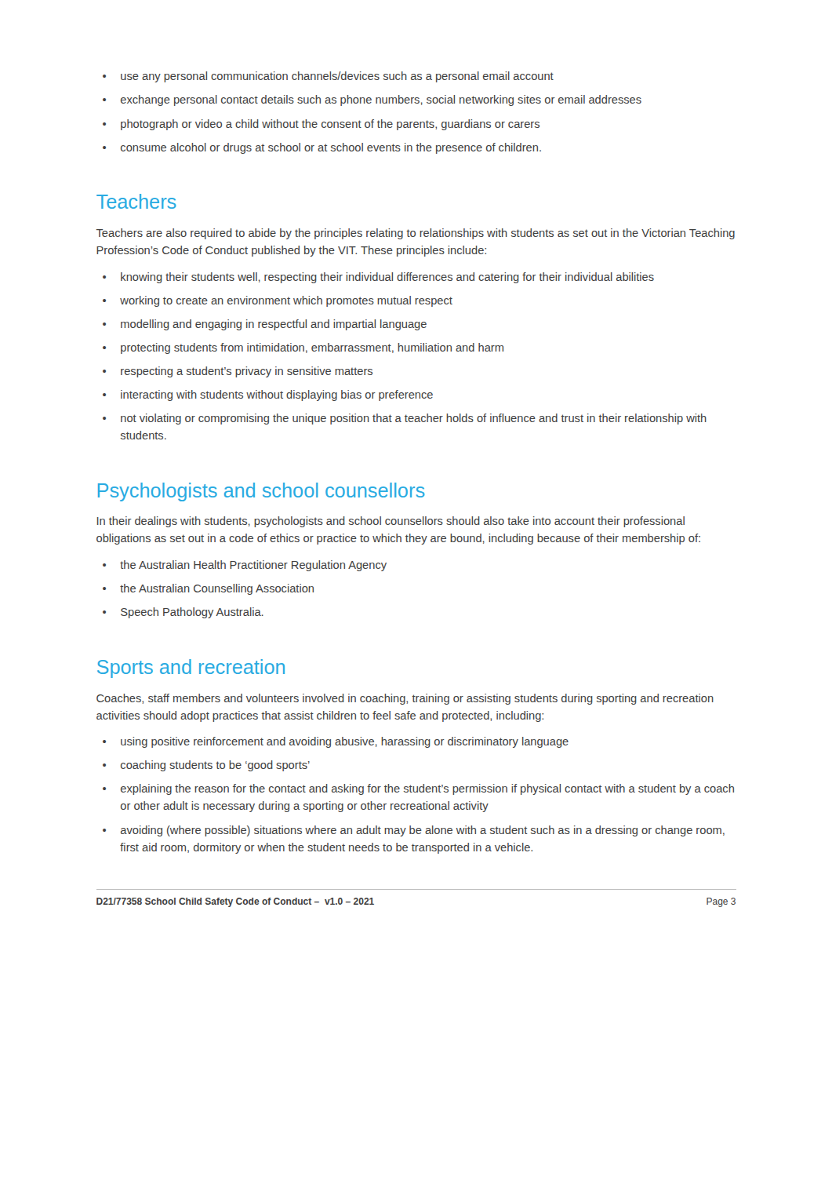use any personal communication channels/devices such as a personal email account
exchange personal contact details such as phone numbers, social networking sites or email addresses
photograph or video a child without the consent of the parents, guardians or carers
consume alcohol or drugs at school or at school events in the presence of children.
Teachers
Teachers are also required to abide by the principles relating to relationships with students as set out in the Victorian Teaching Profession’s Code of Conduct published by the VIT. These principles include:
knowing their students well, respecting their individual differences and catering for their individual abilities
working to create an environment which promotes mutual respect
modelling and engaging in respectful and impartial language
protecting students from intimidation, embarrassment, humiliation and harm
respecting a student’s privacy in sensitive matters
interacting with students without displaying bias or preference
not violating or compromising the unique position that a teacher holds of influence and trust in their relationship with students.
Psychologists and school counsellors
In their dealings with students, psychologists and school counsellors should also take into account their professional obligations as set out in a code of ethics or practice to which they are bound, including because of their membership of:
the Australian Health Practitioner Regulation Agency
the Australian Counselling Association
Speech Pathology Australia.
Sports and recreation
Coaches, staff members and volunteers involved in coaching, training or assisting students during sporting and recreation activities should adopt practices that assist children to feel safe and protected, including:
using positive reinforcement and avoiding abusive, harassing or discriminatory language
coaching students to be ‘good sports’
explaining the reason for the contact and asking for the student’s permission if physical contact with a student by a coach or other adult is necessary during a sporting or other recreational activity
avoiding (where possible) situations where an adult may be alone with a student such as in a dressing or change room, first aid room, dormitory or when the student needs to be transported in a vehicle.
D21/77358 School Child Safety Code of Conduct – v1.0 – 2021 Page 3